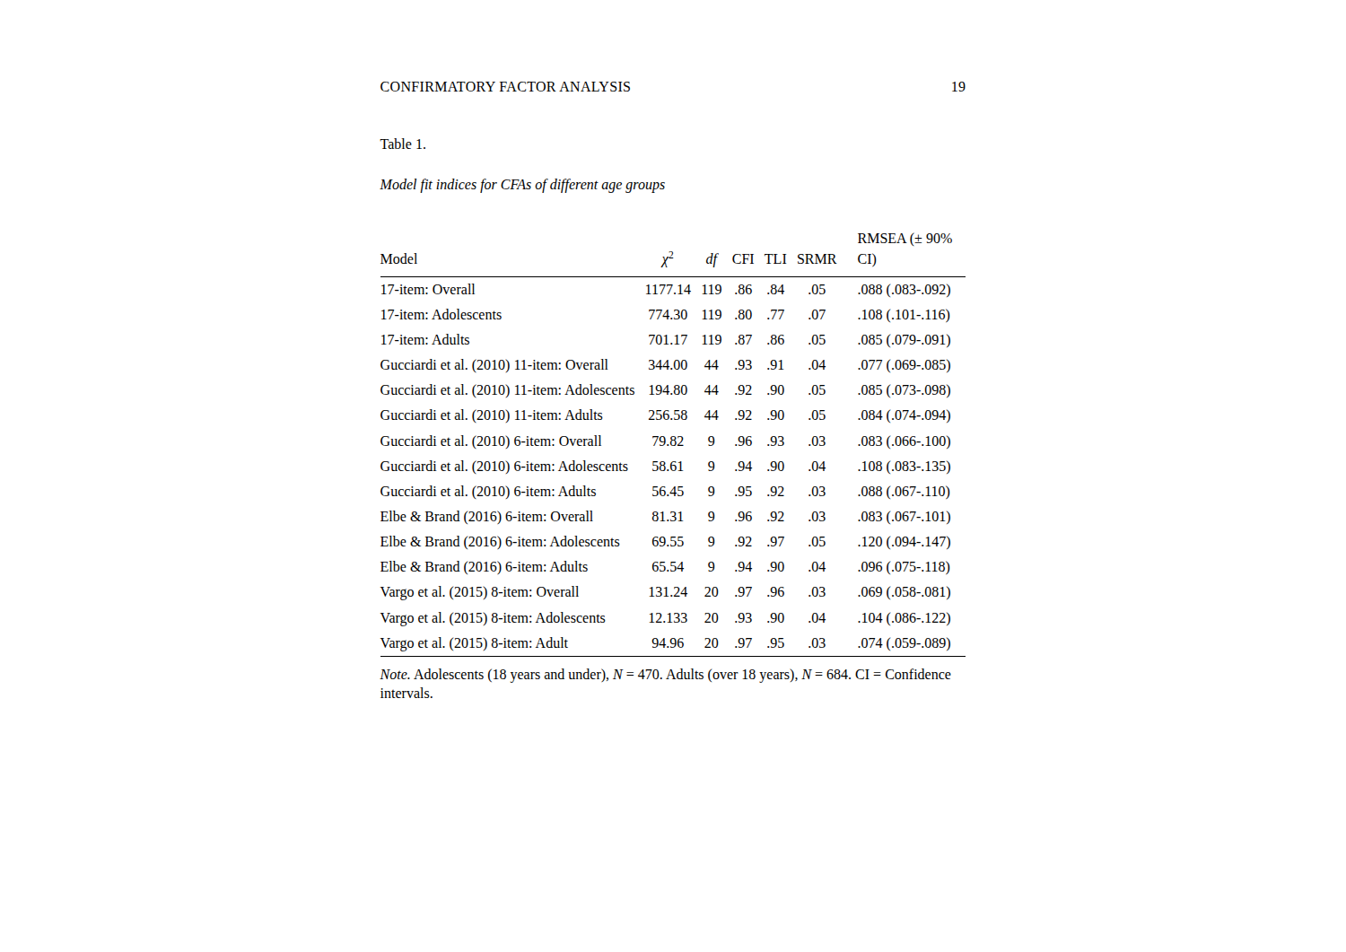Confirmatory Factor Analysis 19
Table 1.
Model fit indices for CFAs of different age groups
| Model | χ 2 | df | CFI | TLI | SRMR | RMSEA (± 90% CI) |
| --- | --- | --- | --- | --- | --- | --- |
| 17-item: Overall | 1177.14 | 119 | .86 | .84 | .05 | .088 (.083-.092) |
| 17-item: Adolescents | 774.30 | 119 | .80 | .77 | .07 | .108 (.101-.116) |
| 17-item: Adults | 701.17 | 119 | .87 | .86 | .05 | .085 (.079-.091) |
| Gucciardi et al. (2010) 11-item: Overall | 344.00 | 44 | .93 | .91 | .04 | .077 (.069-.085) |
| Gucciardi et al. (2010) 11-item: Adolescents | 194.80 | 44 | .92 | .90 | .05 | .085 (.073-.098) |
| Gucciardi et al. (2010) 11-item: Adults | 256.58 | 44 | .92 | .90 | .05 | .084 (.074-.094) |
| Gucciardi et al. (2010) 6-item: Overall | 79.82 | 9 | .96 | .93 | .03 | .083 (.066-.100) |
| Gucciardi et al. (2010) 6-item: Adolescents | 58.61 | 9 | .94 | .90 | .04 | .108 (.083-.135) |
| Gucciardi et al. (2010) 6-item: Adults | 56.45 | 9 | .95 | .92 | .03 | .088 (.067-.110) |
| Elbe & Brand (2016) 6-item: Overall | 81.31 | 9 | .96 | .92 | .03 | .083 (.067-.101) |
| Elbe & Brand (2016) 6-item: Adolescents | 69.55 | 9 | .92 | .97 | .05 | .120 (.094-.147) |
| Elbe & Brand (2016) 6-item: Adults | 65.54 | 9 | .94 | .90 | .04 | .096 (.075-.118) |
| Vargo et al. (2015) 8-item: Overall | 131.24 | 20 | .97 | .96 | .03 | .069 (.058-.081) |
| Vargo et al. (2015) 8-item: Adolescents | 12.133 | 20 | .93 | .90 | .04 | .104 (.086-.122) |
| Vargo et al. (2015) 8-item: Adult | 94.96 | 20 | .97 | .95 | .03 | .074 (.059-.089) |
Note. Adolescents (18 years and under), N = 470. Adults (over 18 years), N = 684. CI = Confidence intervals.